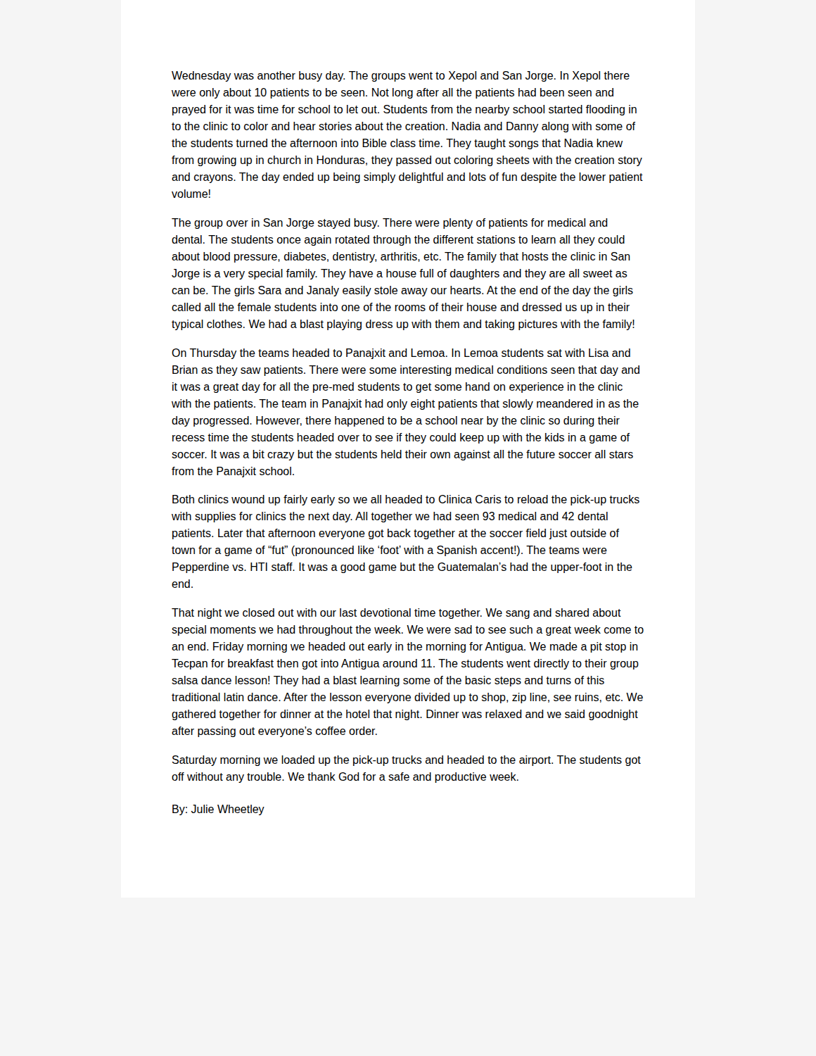Wednesday was another busy day. The groups went to Xepol and San Jorge. In Xepol there were only about 10 patients to be seen. Not long after all the patients had been seen and prayed for it was time for school to let out. Students from the nearby school started flooding in to the clinic to color and hear stories about the creation. Nadia and Danny along with some of the students turned the afternoon into Bible class time. They taught songs that Nadia knew from growing up in church in Honduras, they passed out coloring sheets with the creation story and crayons. The day ended up being simply delightful and lots of fun despite the lower patient volume!
The group over in San Jorge stayed busy. There were plenty of patients for medical and dental. The students once again rotated through the different stations to learn all they could about blood pressure, diabetes, dentistry, arthritis, etc. The family that hosts the clinic in San Jorge is a very special family. They have a house full of daughters and they are all sweet as can be. The girls Sara and Janaly easily stole away our hearts. At the end of the day the girls called all the female students into one of the rooms of their house and dressed us up in their typical clothes. We had a blast playing dress up with them and taking pictures with the family!
On Thursday the teams headed to Panajxit and Lemoa. In Lemoa students sat with Lisa and Brian as they saw patients. There were some interesting medical conditions seen that day and it was a great day for all the pre-med students to get some hand on experience in the clinic with the patients. The team in Panajxit had only eight patients that slowly meandered in as the day progressed. However, there happened to be a school near by the clinic so during their recess time the students headed over to see if they could keep up with the kids in a game of soccer. It was a bit crazy but the students held their own against all the future soccer all stars from the Panajxit school.
Both clinics wound up fairly early so we all headed to Clinica Caris to reload the pick-up trucks with supplies for clinics the next day. All together we had seen 93 medical and 42 dental patients. Later that afternoon everyone got back together at the soccer field just outside of town for a game of “fut” (pronounced like ‘foot’ with a Spanish accent!). The teams were Pepperdine vs. HTI staff. It was a good game but the Guatemalan’s had the upper-foot in the end.
That night we closed out with our last devotional time together. We sang and shared about special moments we had throughout the week. We were sad to see such a great week come to an end. Friday morning we headed out early in the morning for Antigua. We made a pit stop in Tecpan for breakfast then got into Antigua around 11. The students went directly to their group salsa dance lesson! They had a blast learning some of the basic steps and turns of this traditional latin dance. After the lesson everyone divided up to shop, zip line, see ruins, etc. We gathered together for dinner at the hotel that night. Dinner was relaxed and we said goodnight after passing out everyone’s coffee order.
Saturday morning we loaded up the pick-up trucks and headed to the airport. The students got off without any trouble. We thank God for a safe and productive week.
By: Julie Wheetley